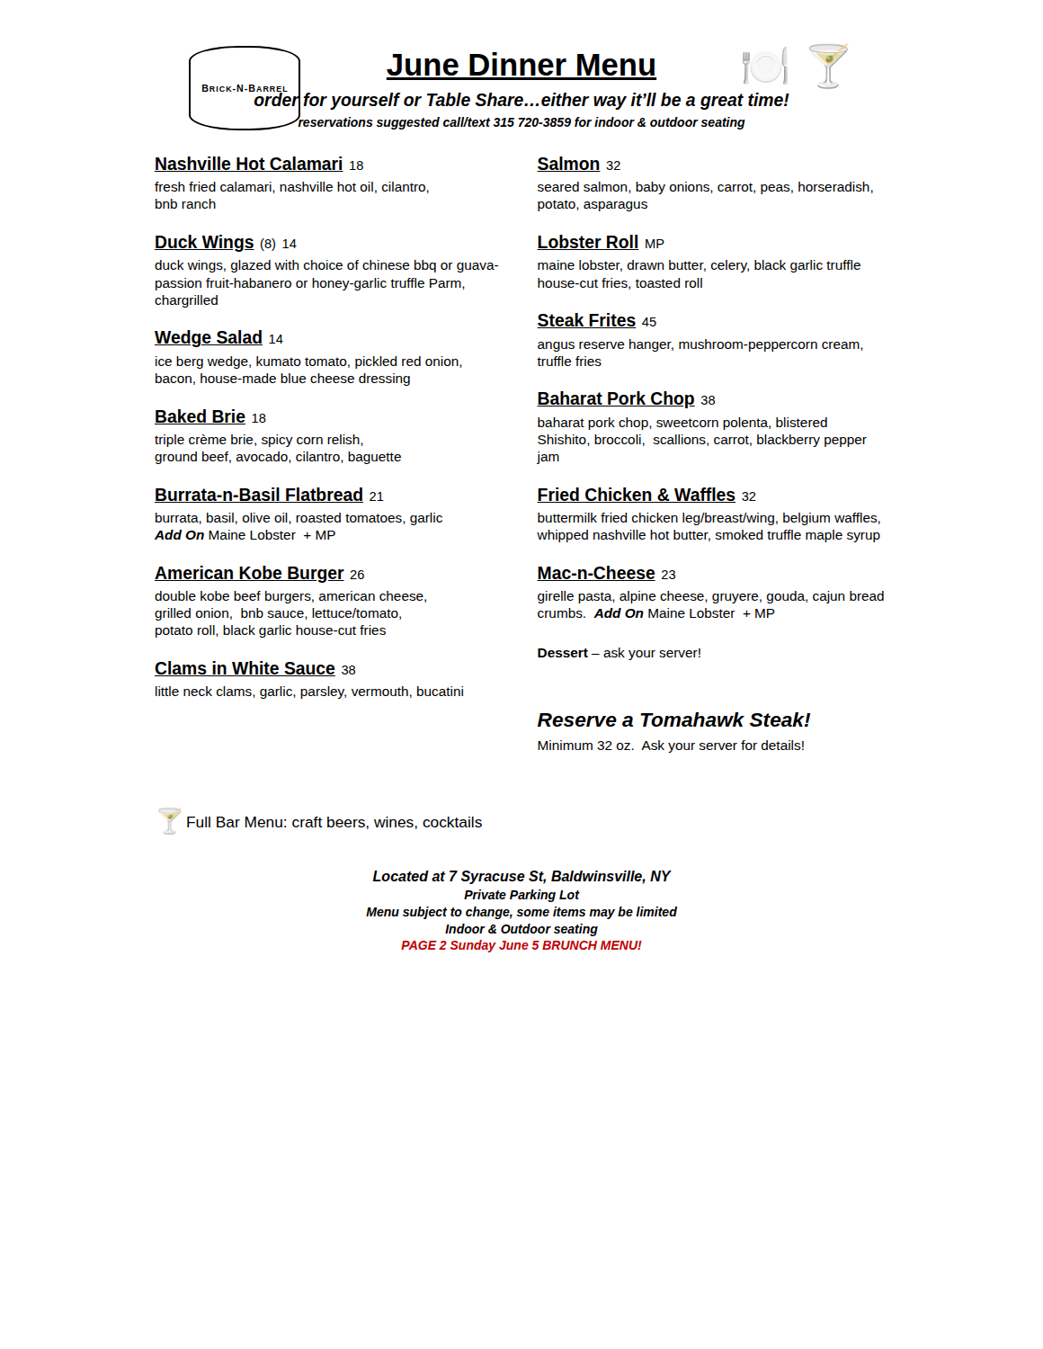BRICK -N- BARREL
🍽️ 🍸
June Dinner Menu
order for yourself or Table Share…either way it’ll be a great time!
reservations suggested call/text 315 720-3859 for indoor & outdoor seating
Nashville Hot Calamari
18
fresh fried calamari, nashville hot oil, cilantro,
bnb ranch
Duck Wings
(8) 14
duck wings, glazed with choice of chinese bbq or guava-passion fruit-habanero or honey-garlic truffle Parm, chargrilled
Wedge Salad
14
ice berg wedge, kumato tomato, pickled red onion,
bacon, house-made blue cheese dressing
Baked Brie
18
triple crème brie, spicy corn relish,
ground beef, avocado, cilantro, baguette
Burrata-n-Basil Flatbread
21
burrata, basil, olive oil, roasted tomatoes, garlic
Add On Maine Lobster + MP
American Kobe Burger
26
double kobe beef burgers, american cheese,
grilled onion, bnb sauce, lettuce/tomato,
potato roll, black garlic house-cut fries
Clams in White Sauce
38
little neck clams, garlic, parsley, vermouth, bucatini
Salmon
32
seared salmon, baby onions, carrot, peas, horseradish, potato, asparagus
Lobster Roll
MP
maine lobster, drawn butter, celery, black garlic truffle house-cut fries, toasted roll
Steak Frites
45
angus reserve hanger, mushroom-peppercorn cream,
truffle fries
Baharat Pork Chop
38
baharat pork chop, sweetcorn polenta, blistered
Shishito, broccoli, scallions, carrot, blackberry pepper jam
Fried Chicken & Waffles
32
buttermilk fried chicken leg/breast/wing, belgium waffles, whipped nashville hot butter, smoked truffle maple syrup
Mac-n-Cheese
23
girelle pasta, alpine cheese, gruyere, gouda, cajun bread crumbs. Add On Maine Lobster + MP
Dessert – ask your server!
Reserve a Tomahawk Steak!
Minimum 32 oz. Ask your server for details!
🍸Full Bar Menu: craft beers, wines, cocktails
Located at 7 Syracuse St, Baldwinsville, NY
Private Parking Lot
Menu subject to change, some items may be limited
Indoor & Outdoor seating
PAGE 2 Sunday June 5 BRUNCH MENU!